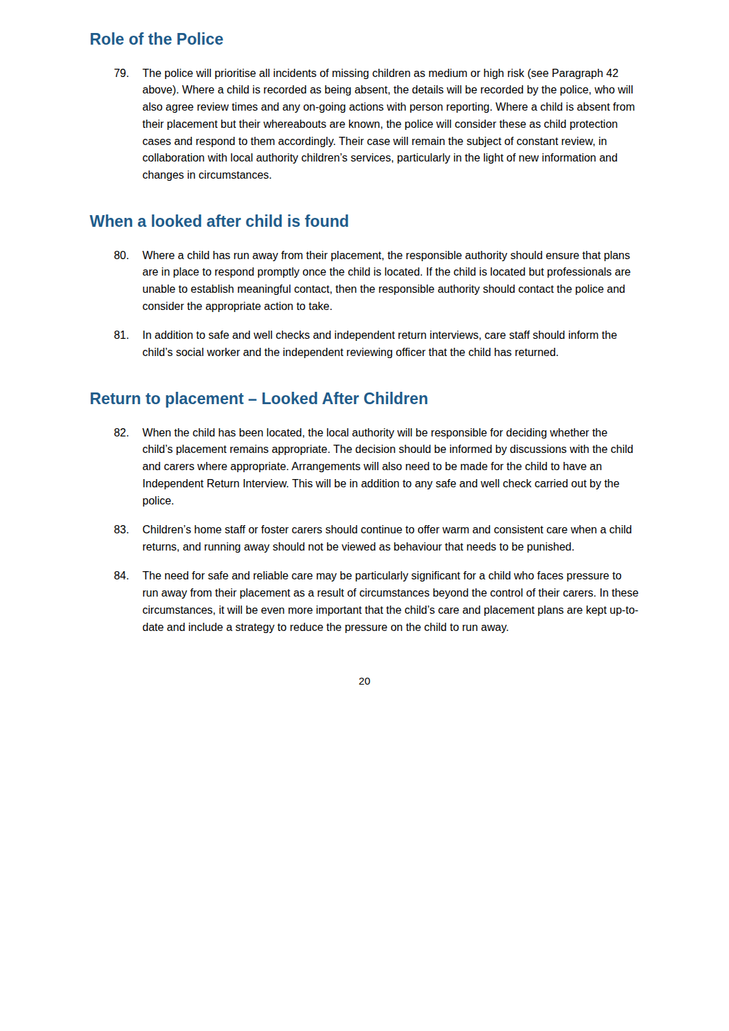Role of the Police
79. The police will prioritise all incidents of missing children as medium or high risk (see Paragraph 42 above). Where a child is recorded as being absent, the details will be recorded by the police, who will also agree review times and any on-going actions with person reporting. Where a child is absent from their placement but their whereabouts are known, the police will consider these as child protection cases and respond to them accordingly. Their case will remain the subject of constant review, in collaboration with local authority children’s services, particularly in the light of new information and changes in circumstances.
When a looked after child is found
80. Where a child has run away from their placement, the responsible authority should ensure that plans are in place to respond promptly once the child is located. If the child is located but professionals are unable to establish meaningful contact, then the responsible authority should contact the police and consider the appropriate action to take.
81. In addition to safe and well checks and independent return interviews, care staff should inform the child’s social worker and the independent reviewing officer that the child has returned.
Return to placement – Looked After Children
82. When the child has been located, the local authority will be responsible for deciding whether the child’s placement remains appropriate. The decision should be informed by discussions with the child and carers where appropriate. Arrangements will also need to be made for the child to have an Independent Return Interview. This will be in addition to any safe and well check carried out by the police.
83. Children’s home staff or foster carers should continue to offer warm and consistent care when a child returns, and running away should not be viewed as behaviour that needs to be punished.
84. The need for safe and reliable care may be particularly significant for a child who faces pressure to run away from their placement as a result of circumstances beyond the control of their carers. In these circumstances, it will be even more important that the child’s care and placement plans are kept up-to-date and include a strategy to reduce the pressure on the child to run away.
20